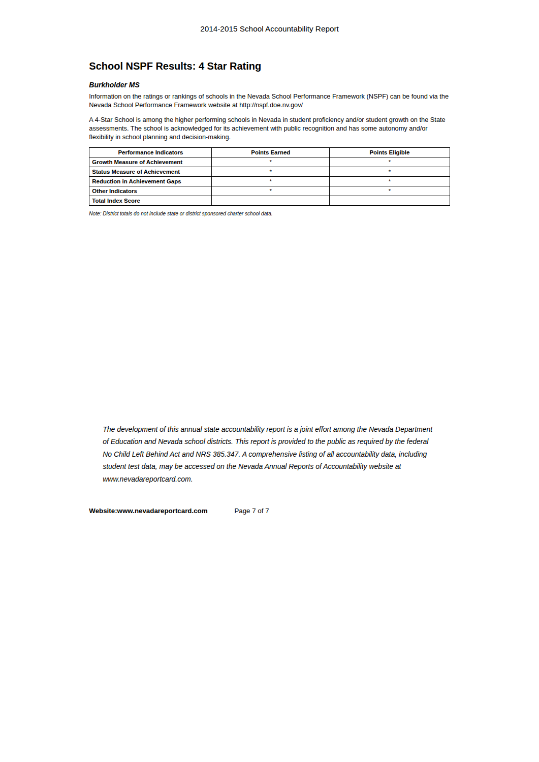2014-2015 School Accountability Report
School NSPF Results: 4 Star Rating
Burkholder MS
Information on the ratings or rankings of schools in the Nevada School Performance Framework (NSPF) can be found via the Nevada School Performance Framework website at http://nspf.doe.nv.gov/
A 4-Star School is among the higher performing schools in Nevada in student proficiency and/or student growth on the State assessments. The school is acknowledged for its achievement with public recognition and has some autonomy and/or flexibility in school planning and decision-making.
| Performance Indicators | Points Earned | Points Eligible |
| --- | --- | --- |
| Growth Measure of Achievement | * | * |
| Status Measure of Achievement | * | * |
| Reduction in Achievement Gaps | * | * |
| Other Indicators | * | * |
| Total Index Score | | |
Note: District totals do not include state or district sponsored charter school data.
The development of this annual state accountability report is a joint effort among the Nevada Department of Education and Nevada school districts. This report is provided to the public as required by the federal No Child Left Behind Act and NRS 385.347. A comprehensive listing of all accountability data, including student test data, may be accessed on the Nevada Annual Reports of Accountability website at www.nevadareportcard.com.
Website:www.nevadareportcard.comPage 7 of 7